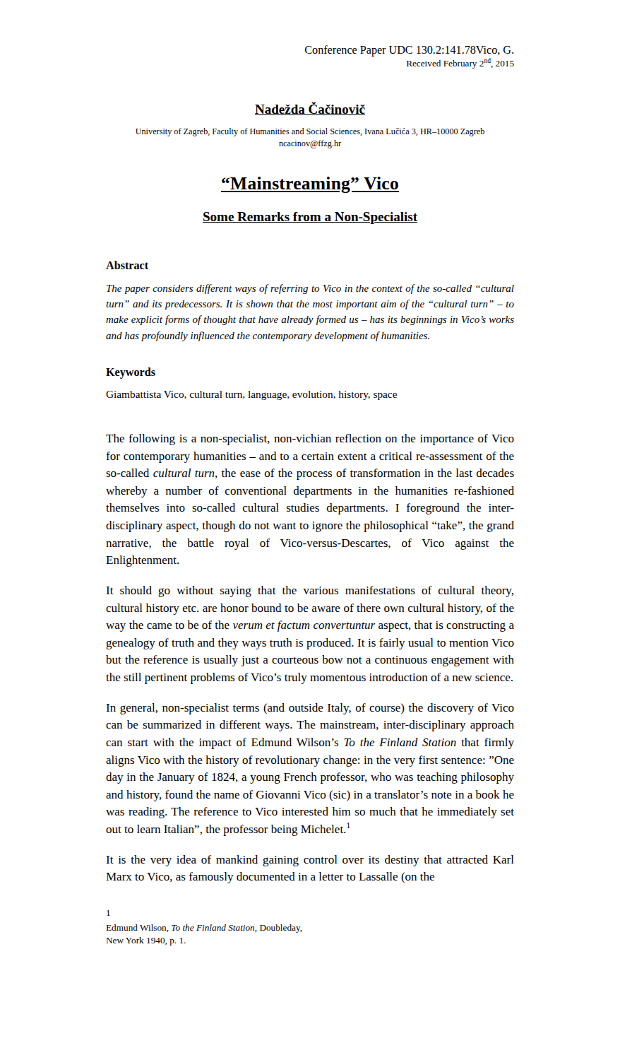Conference Paper UDC 130.2:141.78Vico, G. Received February 2nd, 2015
Nadežda Čačinovič
University of Zagreb, Faculty of Humanities and Social Sciences, Ivana Lučića 3, HR–10000 Zagreb
ncacinov@ffzg.hr
“Mainstreaming” Vico
Some Remarks from a Non-Specialist
Abstract
The paper considers different ways of referring to Vico in the context of the so-called “cultural turn” and its predecessors. It is shown that the most important aim of the “cultural turn” – to make explicit forms of thought that have already formed us – has its beginnings in Vico’s works and has profoundly influenced the contemporary development of humanities.
Keywords
Giambattista Vico, cultural turn, language, evolution, history, space
The following is a non-specialist, non-vichian reflection on the importance of Vico for contemporary humanities – and to a certain extent a critical re-assessment of the so-called cultural turn, the ease of the process of transformation in the last decades whereby a number of conventional departments in the humanities re-fashioned themselves into so-called cultural studies departments. I foreground the inter-disciplinary aspect, though do not want to ignore the philosophical “take”, the grand narrative, the battle royal of Vico-versus-Descartes, of Vico against the Enlightenment.
It should go without saying that the various manifestations of cultural theory, cultural history etc. are honor bound to be aware of there own cultural history, of the way the came to be of the verum et factum convertuntur aspect, that is constructing a genealogy of truth and they ways truth is produced. It is fairly usual to mention Vico but the reference is usually just a courteous bow not a continuous engagement with the still pertinent problems of Vico’s truly momentous introduction of a new science.
In general, non-specialist terms (and outside Italy, of course) the discovery of Vico can be summarized in different ways. The mainstream, inter-disciplinary approach can start with the impact of Edmund Wilson’s To the Finland Station that firmly aligns Vico with the history of revolutionary change: in the very first sentence: ”One day in the January of 1824, a young French professor, who was teaching philosophy and history, found the name of Giovanni Vico (sic) in a translator’s note in a book he was reading. The reference to Vico interested him so much that he immediately set out to learn Italian”, the professor being Michelet.1
It is the very idea of mankind gaining control over its destiny that attracted Karl Marx to Vico, as famously documented in a letter to Lassalle (on the
1
Edmund Wilson, To the Finland Station, Doubleday, New York 1940, p. 1.